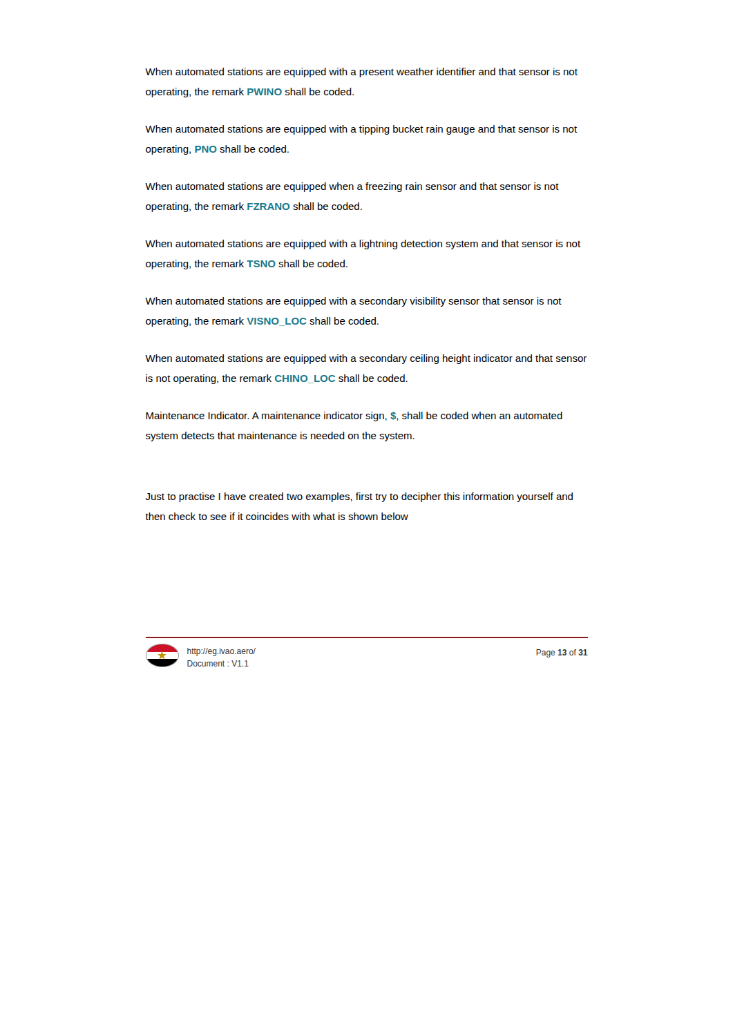When automated stations are equipped with a present weather identifier and that sensor is not operating, the remark PWINO shall be coded.
When automated stations are equipped with a tipping bucket rain gauge and that sensor is not operating, PNO shall be coded.
When automated stations are equipped when a freezing rain sensor and that sensor is not operating, the remark FZRANO shall be coded.
When automated stations are equipped with a lightning detection system and that sensor is not operating, the remark TSNO shall be coded.
When automated stations are equipped with a secondary visibility sensor that sensor is not operating, the remark VISNO_LOC shall be coded.
When automated stations are equipped with a secondary ceiling height indicator and that sensor is not operating, the remark CHINO_LOC shall be coded.
Maintenance Indicator. A maintenance indicator sign, $, shall be coded when an automated system detects that maintenance is needed on the system.
Just to practise I have created two examples, first try to decipher this information yourself and then check to see if it coincides with what is shown below
http://eg.ivao.aero/
Document : V1.1
Page 13 of 31